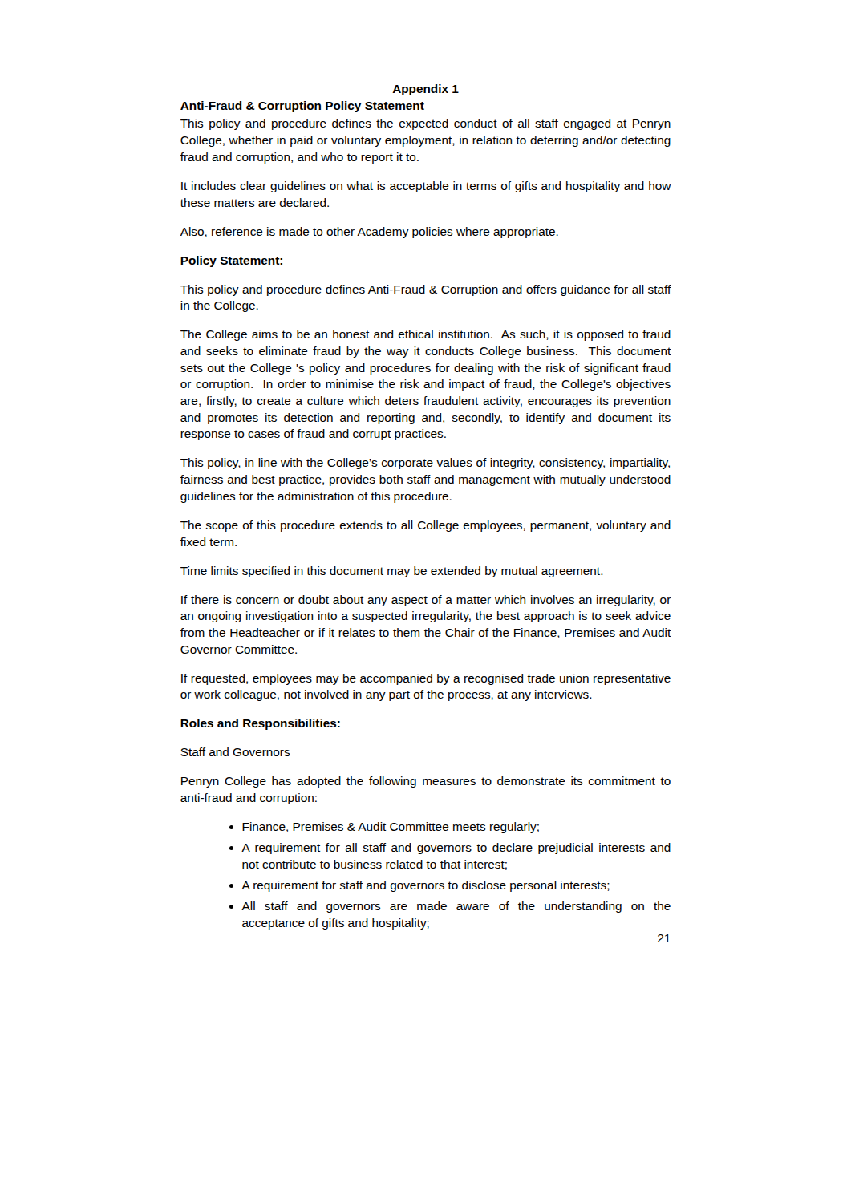Appendix 1
Anti-Fraud & Corruption Policy Statement
This policy and procedure defines the expected conduct of all staff engaged at Penryn College, whether in paid or voluntary employment, in relation to deterring and/or detecting fraud and corruption, and who to report it to.
It includes clear guidelines on what is acceptable in terms of gifts and hospitality and how these matters are declared.
Also, reference is made to other Academy policies where appropriate.
Policy Statement:
This policy and procedure defines Anti-Fraud & Corruption and offers guidance for all staff in the College.
The College aims to be an honest and ethical institution. As such, it is opposed to fraud and seeks to eliminate fraud by the way it conducts College business. This document sets out the College 's policy and procedures for dealing with the risk of significant fraud or corruption. In order to minimise the risk and impact of fraud, the College's objectives are, firstly, to create a culture which deters fraudulent activity, encourages its prevention and promotes its detection and reporting and, secondly, to identify and document its response to cases of fraud and corrupt practices.
This policy, in line with the College’s corporate values of integrity, consistency, impartiality, fairness and best practice, provides both staff and management with mutually understood guidelines for the administration of this procedure.
The scope of this procedure extends to all College employees, permanent, voluntary and fixed term.
Time limits specified in this document may be extended by mutual agreement.
If there is concern or doubt about any aspect of a matter which involves an irregularity, or an ongoing investigation into a suspected irregularity, the best approach is to seek advice from the Headteacher or if it relates to them the Chair of the Finance, Premises and Audit Governor Committee.
If requested, employees may be accompanied by a recognised trade union representative or work colleague, not involved in any part of the process, at any interviews.
Roles and Responsibilities:
Staff and Governors
Penryn College has adopted the following measures to demonstrate its commitment to anti-fraud and corruption:
Finance, Premises & Audit Committee meets regularly;
A requirement for all staff and governors to declare prejudicial interests and not contribute to business related to that interest;
A requirement for staff and governors to disclose personal interests;
All staff and governors are made aware of the understanding on the acceptance of gifts and hospitality;
21